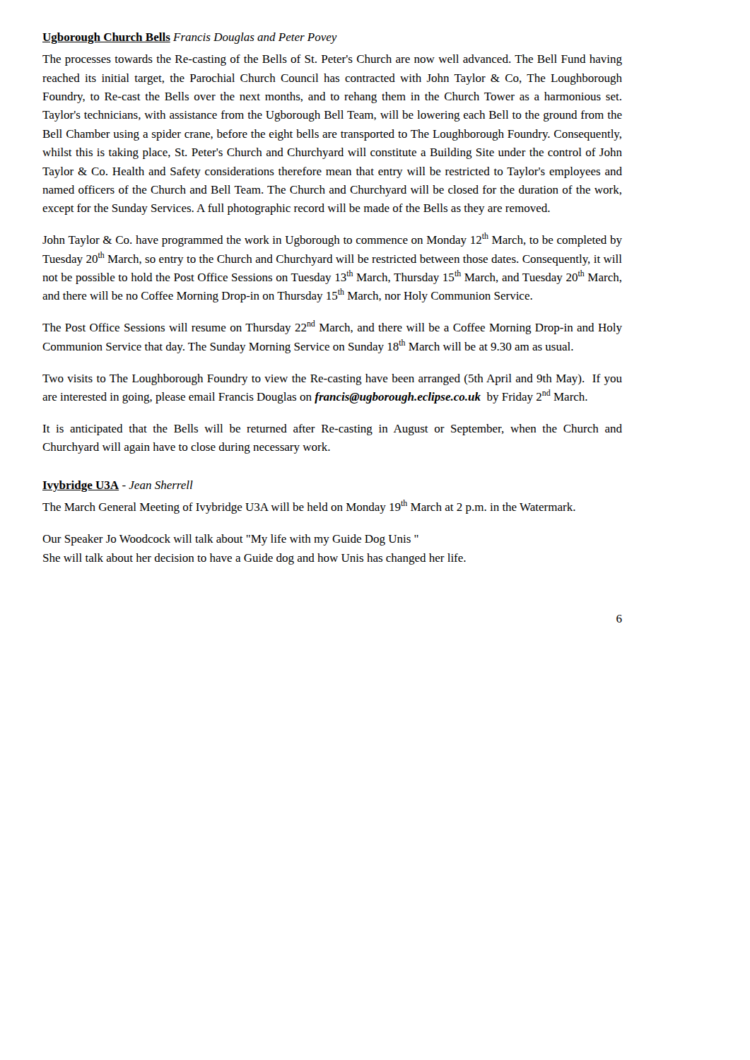Ugborough Church Bells
Francis Douglas and Peter Povey
The processes towards the Re-casting of the Bells of St. Peter's Church are now well advanced. The Bell Fund having reached its initial target, the Parochial Church Council has contracted with John Taylor & Co, The Loughborough Foundry, to Re-cast the Bells over the next months, and to rehang them in the Church Tower as a harmonious set. Taylor's technicians, with assistance from the Ugborough Bell Team, will be lowering each Bell to the ground from the Bell Chamber using a spider crane, before the eight bells are transported to The Loughborough Foundry. Consequently, whilst this is taking place, St. Peter's Church and Churchyard will constitute a Building Site under the control of John Taylor & Co. Health and Safety considerations therefore mean that entry will be restricted to Taylor's employees and named officers of the Church and Bell Team. The Church and Churchyard will be closed for the duration of the work, except for the Sunday Services. A full photographic record will be made of the Bells as they are removed.
John Taylor & Co. have programmed the work in Ugborough to commence on Monday 12th March, to be completed by Tuesday 20th March, so entry to the Church and Churchyard will be restricted between those dates. Consequently, it will not be possible to hold the Post Office Sessions on Tuesday 13th March, Thursday 15th March, and Tuesday 20th March, and there will be no Coffee Morning Drop-in on Thursday 15th March, nor Holy Communion Service.
The Post Office Sessions will resume on Thursday 22nd March, and there will be a Coffee Morning Drop-in and Holy Communion Service that day. The Sunday Morning Service on Sunday 18th March will be at 9.30 am as usual.
Two visits to The Loughborough Foundry to view the Re-casting have been arranged (5th April and 9th May). If you are interested in going, please email Francis Douglas on francis@ugborough.eclipse.co.uk by Friday 2nd March.
It is anticipated that the Bells will be returned after Re-casting in August or September, when the Church and Churchyard will again have to close during necessary work.
Ivybridge U3A
- Jean Sherrell
The March General Meeting of Ivybridge U3A will be held on Monday 19th March at 2 p.m. in the Watermark.
Our Speaker Jo Woodcock will talk about "My life with my Guide Dog Unis "
She will talk about her decision to have a Guide dog and how Unis has changed her life.
6